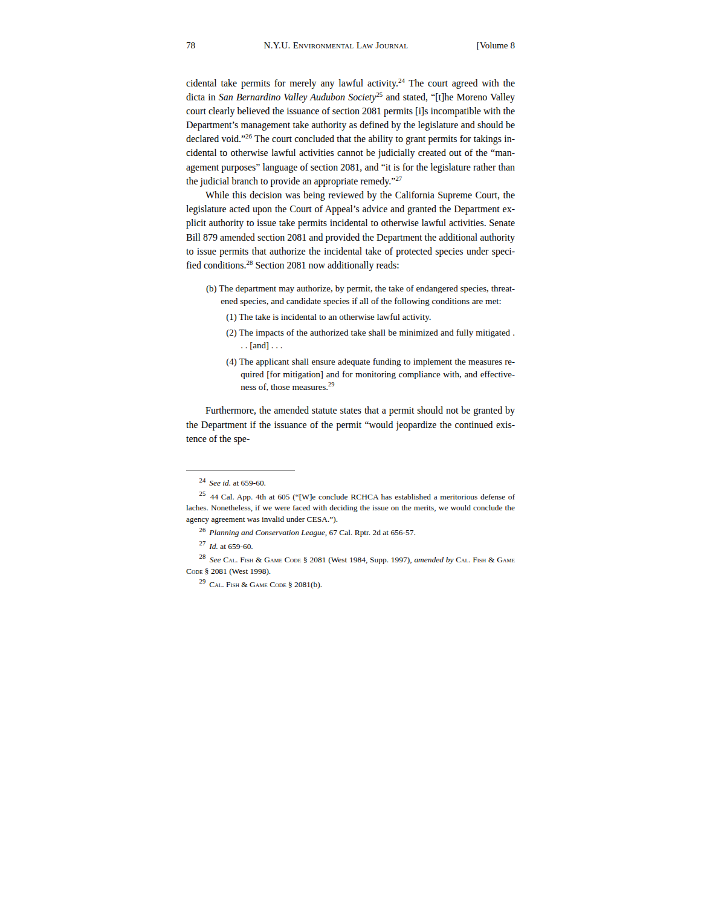78 N.Y.U. Environmental Law Journal [Volume 8
cidental take permits for merely any lawful activity.24 The court agreed with the dicta in San Bernardino Valley Audubon Society25 and stated, “[t]he Moreno Valley court clearly believed the issuance of section 2081 permits [i]s incompatible with the Department’s management take authority as defined by the legislature and should be declared void.”26 The court concluded that the ability to grant permits for takings incidental to otherwise lawful activities cannot be judicially created out of the “management purposes” language of section 2081, and “it is for the legislature rather than the judicial branch to provide an appropriate remedy.”27
While this decision was being reviewed by the California Supreme Court, the legislature acted upon the Court of Appeal’s advice and granted the Department explicit authority to issue take permits incidental to otherwise lawful activities. Senate Bill 879 amended section 2081 and provided the Department the additional authority to issue permits that authorize the incidental take of protected species under specified conditions.28 Section 2081 now additionally reads:
(b) The department may authorize, by permit, the take of endangered species, threatened species, and candidate species if all of the following conditions are met:
(1) The take is incidental to an otherwise lawful activity.
(2) The impacts of the authorized take shall be minimized and fully mitigated . . . [and] . . .
(4) The applicant shall ensure adequate funding to implement the measures required [for mitigation] and for monitoring compliance with, and effectiveness of, those measures.29
Furthermore, the amended statute states that a permit should not be granted by the Department if the issuance of the permit “would jeopardize the continued existence of the spe-
24 See id. at 659-60.
25 44 Cal. App. 4th at 605 (“[W]e conclude RCHCA has established a meritorious defense of laches. Nonetheless, if we were faced with deciding the issue on the merits, we would conclude the agency agreement was invalid under CESA.”).
26 Planning and Conservation League, 67 Cal. Rptr. 2d at 656-57.
27 Id. at 659-60.
28 See Cal. Fish & Game Code § 2081 (West 1984, Supp. 1997), amended by Cal. Fish & Game Code § 2081 (West 1998).
29 Cal. Fish & Game Code § 2081(b).